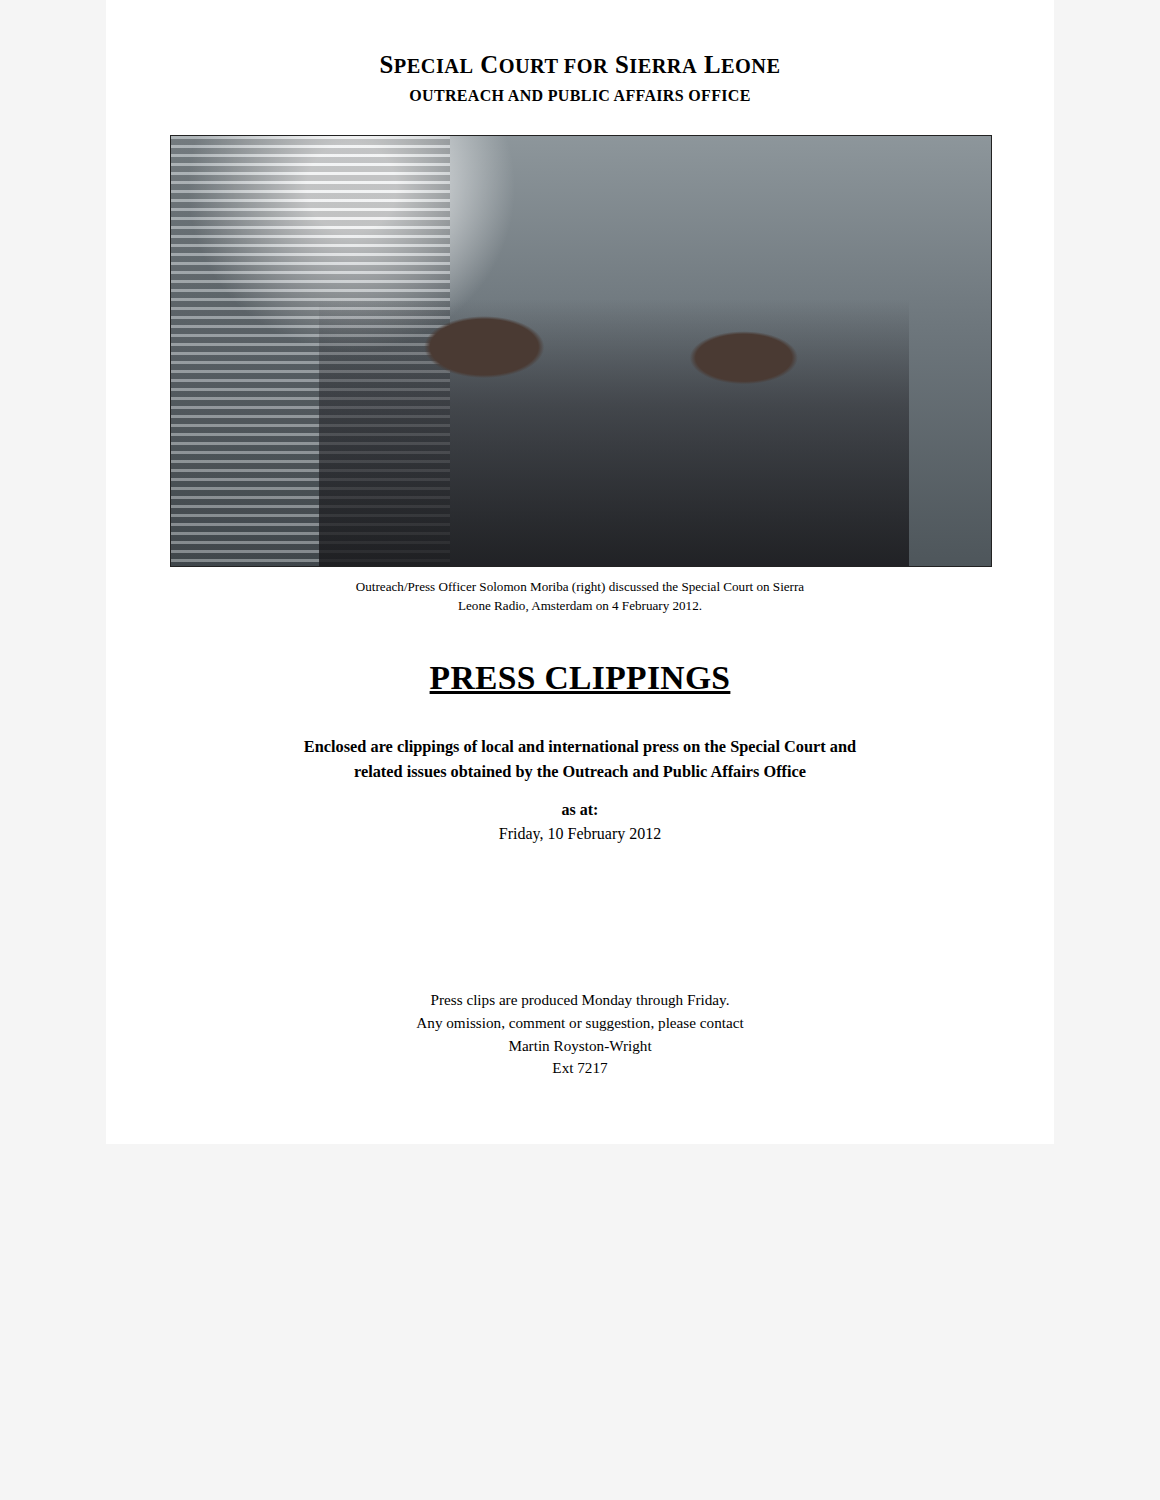SPECIAL COURT FOR SIERRA LEONE
Outreach and Public Affairs Office
Outreach/Press Officer Solomon Moriba (right) discussed the Special Court on Sierra
Leone Radio, Amsterdam on 4 February 2012.
PRESS CLIPPINGS
Enclosed are clippings of local and international press on the Special Court and
related issues obtained by the Outreach and Public Affairs Office
as at:
Friday, 10 February 2012
Press clips are produced Monday through Friday.
Any omission, comment or suggestion, please contact
Martin Royston-Wright
Ext 7217